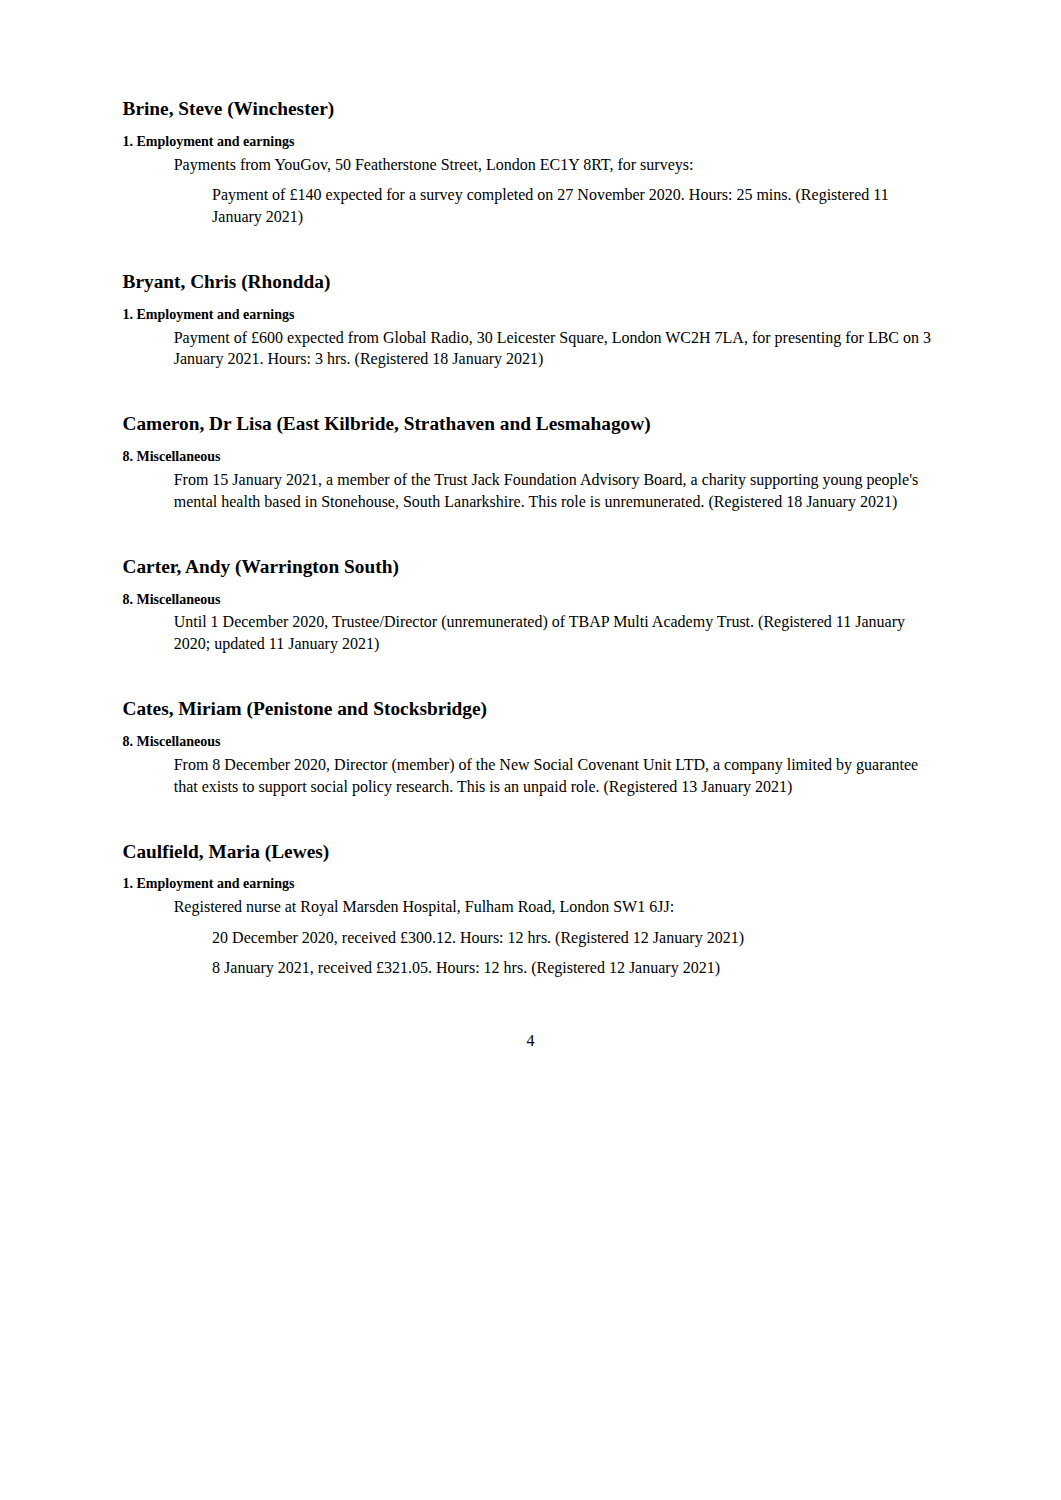Brine, Steve (Winchester)
1. Employment and earnings
Payments from YouGov, 50 Featherstone Street, London EC1Y 8RT, for surveys:
Payment of £140 expected for a survey completed on 27 November 2020. Hours: 25 mins. (Registered 11 January 2021)
Bryant, Chris (Rhondda)
1. Employment and earnings
Payment of £600 expected from Global Radio, 30 Leicester Square, London WC2H 7LA, for presenting for LBC on 3 January 2021. Hours: 3 hrs. (Registered 18 January 2021)
Cameron, Dr Lisa (East Kilbride, Strathaven and Lesmahagow)
8. Miscellaneous
From 15 January 2021, a member of the Trust Jack Foundation Advisory Board, a charity supporting young people's mental health based in Stonehouse, South Lanarkshire. This role is unremunerated. (Registered 18 January 2021)
Carter, Andy (Warrington South)
8. Miscellaneous
Until 1 December 2020, Trustee/Director (unremunerated) of TBAP Multi Academy Trust. (Registered 11 January 2020; updated 11 January 2021)
Cates, Miriam (Penistone and Stocksbridge)
8. Miscellaneous
From 8 December 2020, Director (member) of the New Social Covenant Unit LTD, a company limited by guarantee that exists to support social policy research. This is an unpaid role. (Registered 13 January 2021)
Caulfield, Maria (Lewes)
1. Employment and earnings
Registered nurse at Royal Marsden Hospital, Fulham Road, London SW1 6JJ:
20 December 2020, received £300.12. Hours: 12 hrs. (Registered 12 January 2021)
8 January 2021, received £321.05. Hours: 12 hrs. (Registered 12 January 2021)
4